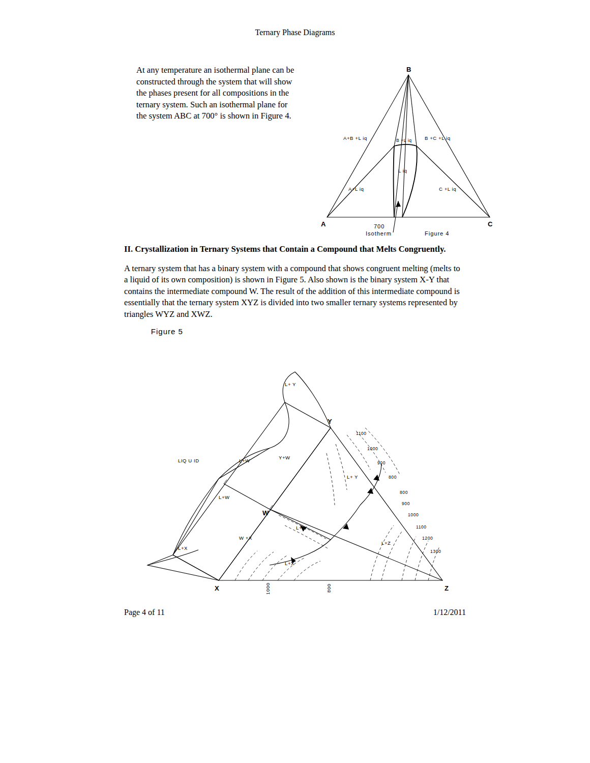Ternary Phase Diagrams
At any temperature an isothermal plane can be constructed through the system that will show the phases present for all compositions in the ternary system. Such an isothermal plane for the system ABC at 700° is shown in Figure 4.
B A C A+B +L iq B +L iq B +C +L iq L iq A+L iq C +L iq 700 Isotherm Figure 4
II. Crystallization in Ternary Systems that Contain a Compound that Melts Congruently.
A ternary system that has a binary system with a compound that shows congruent melting (melts to a liquid of its own composition) is shown in Figure 5. Also shown is the binary system X-Y that contains the intermediate compound W. The result of the addition of this intermediate compound is essentially that the ternary system XYZ is divided into two smaller ternary systems represented by triangles WYZ and XWZ.
Figure 5
X (200,500) Z (640,500) Y (420,200) 1100 1000 900 800 800 900 1000 1100 1200 1300 1000 800 L+ Y L+W L+Z L+X Y W X Z L+ Y LIQ U ID L+W Y+W L+W W +X L+X
Page 4 of 11 1/12/2011